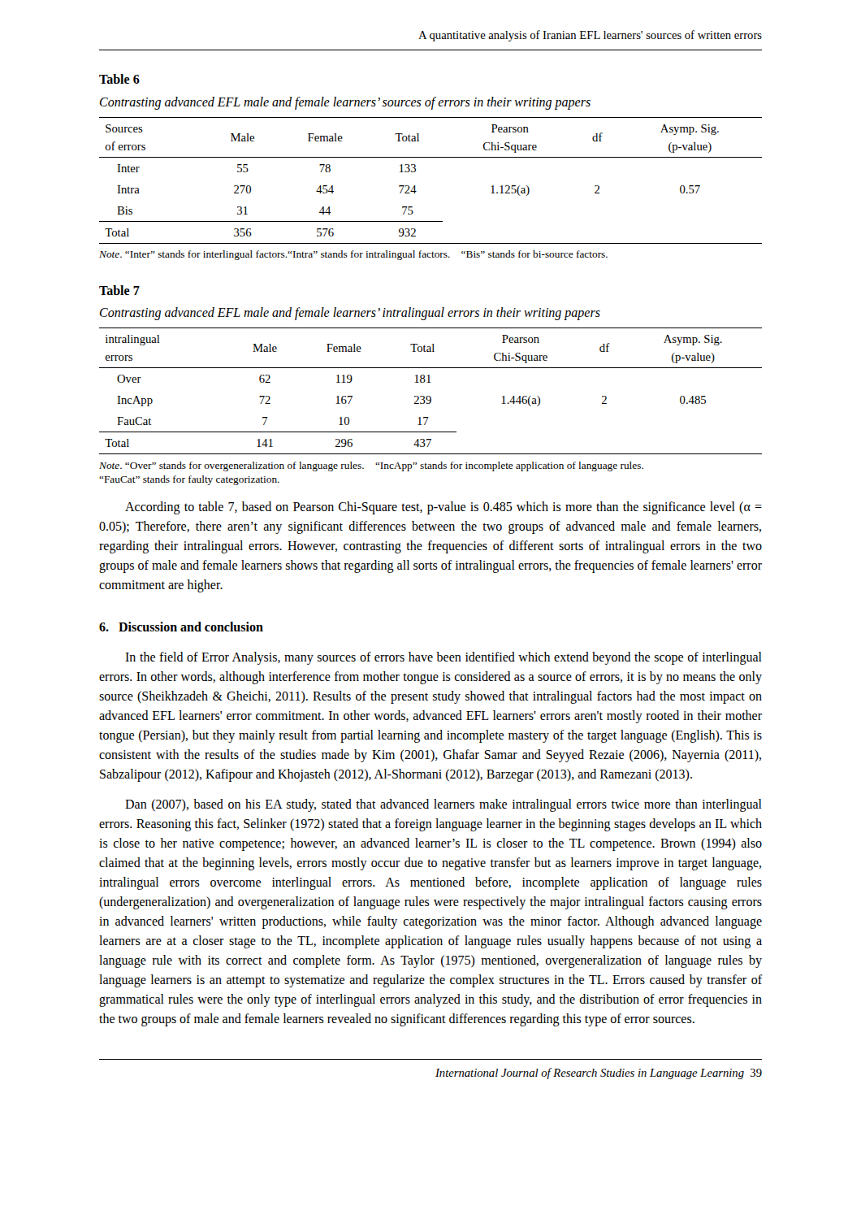A quantitative analysis of Iranian EFL learners' sources of written errors
Table 6
Contrasting advanced EFL male and female learners’ sources of errors in their writing papers
| Sources of errors | Male | Female | Total | Pearson Chi-Square | df | Asymp. Sig. (p-value) |
| --- | --- | --- | --- | --- | --- | --- |
| Inter | 55 | 78 | 133 | 1.125(a) | 2 | 0.57 |
| Intra | 270 | 454 | 724 |
| Bis | 31 | 44 | 75 |
| Total | 356 | 576 | 932 | | | |
Note. “Inter” stands for interlingual factors.“Intra” stands for intralingual factors. “Bis” stands for bi-source factors.
Table 7
Contrasting advanced EFL male and female learners’ intralingual errors in their writing papers
| intralingual errors | Male | Female | Total | Pearson Chi-Square | df | Asymp. Sig. (p-value) |
| --- | --- | --- | --- | --- | --- | --- |
| Over | 62 | 119 | 181 | 1.446(a) | 2 | 0.485 |
| IncApp | 72 | 167 | 239 |
| FauCat | 7 | 10 | 17 |
| Total | 141 | 296 | 437 | | | |
Note. “Over” stands for overgeneralization of language rules. “IncApp” stands for incomplete application of language rules.
“FauCat” stands for faulty categorization.
According to table 7, based on Pearson Chi-Square test, p-value is 0.485 which is more than the significance level (α = 0.05); Therefore, there aren’t any significant differences between the two groups of advanced male and female learners, regarding their intralingual errors. However, contrasting the frequencies of different sorts of intralingual errors in the two groups of male and female learners shows that regarding all sorts of intralingual errors, the frequencies of female learners' error commitment are higher.
6. Discussion and conclusion
In the field of Error Analysis, many sources of errors have been identified which extend beyond the scope of interlingual errors. In other words, although interference from mother tongue is considered as a source of errors, it is by no means the only source (Sheikhzadeh & Gheichi, 2011). Results of the present study showed that intralingual factors had the most impact on advanced EFL learners' error commitment. In other words, advanced EFL learners' errors aren't mostly rooted in their mother tongue (Persian), but they mainly result from partial learning and incomplete mastery of the target language (English). This is consistent with the results of the studies made by Kim (2001), Ghafar Samar and Seyyed Rezaie (2006), Nayernia (2011), Sabzalipour (2012), Kafipour and Khojasteh (2012), Al-Shormani (2012), Barzegar (2013), and Ramezani (2013).
Dan (2007), based on his EA study, stated that advanced learners make intralingual errors twice more than interlingual errors. Reasoning this fact, Selinker (1972) stated that a foreign language learner in the beginning stages develops an IL which is close to her native competence; however, an advanced learner’s IL is closer to the TL competence. Brown (1994) also claimed that at the beginning levels, errors mostly occur due to negative transfer but as learners improve in target language, intralingual errors overcome interlingual errors. As mentioned before, incomplete application of language rules (undergeneralization) and overgeneralization of language rules were respectively the major intralingual factors causing errors in advanced learners' written productions, while faulty categorization was the minor factor. Although advanced language learners are at a closer stage to the TL, incomplete application of language rules usually happens because of not using a language rule with its correct and complete form. As Taylor (1975) mentioned, overgeneralization of language rules by language learners is an attempt to systematize and regularize the complex structures in the TL. Errors caused by transfer of grammatical rules were the only type of interlingual errors analyzed in this study, and the distribution of error frequencies in the two groups of male and female learners revealed no significant differences regarding this type of error sources.
International Journal of Research Studies in Language Learning39